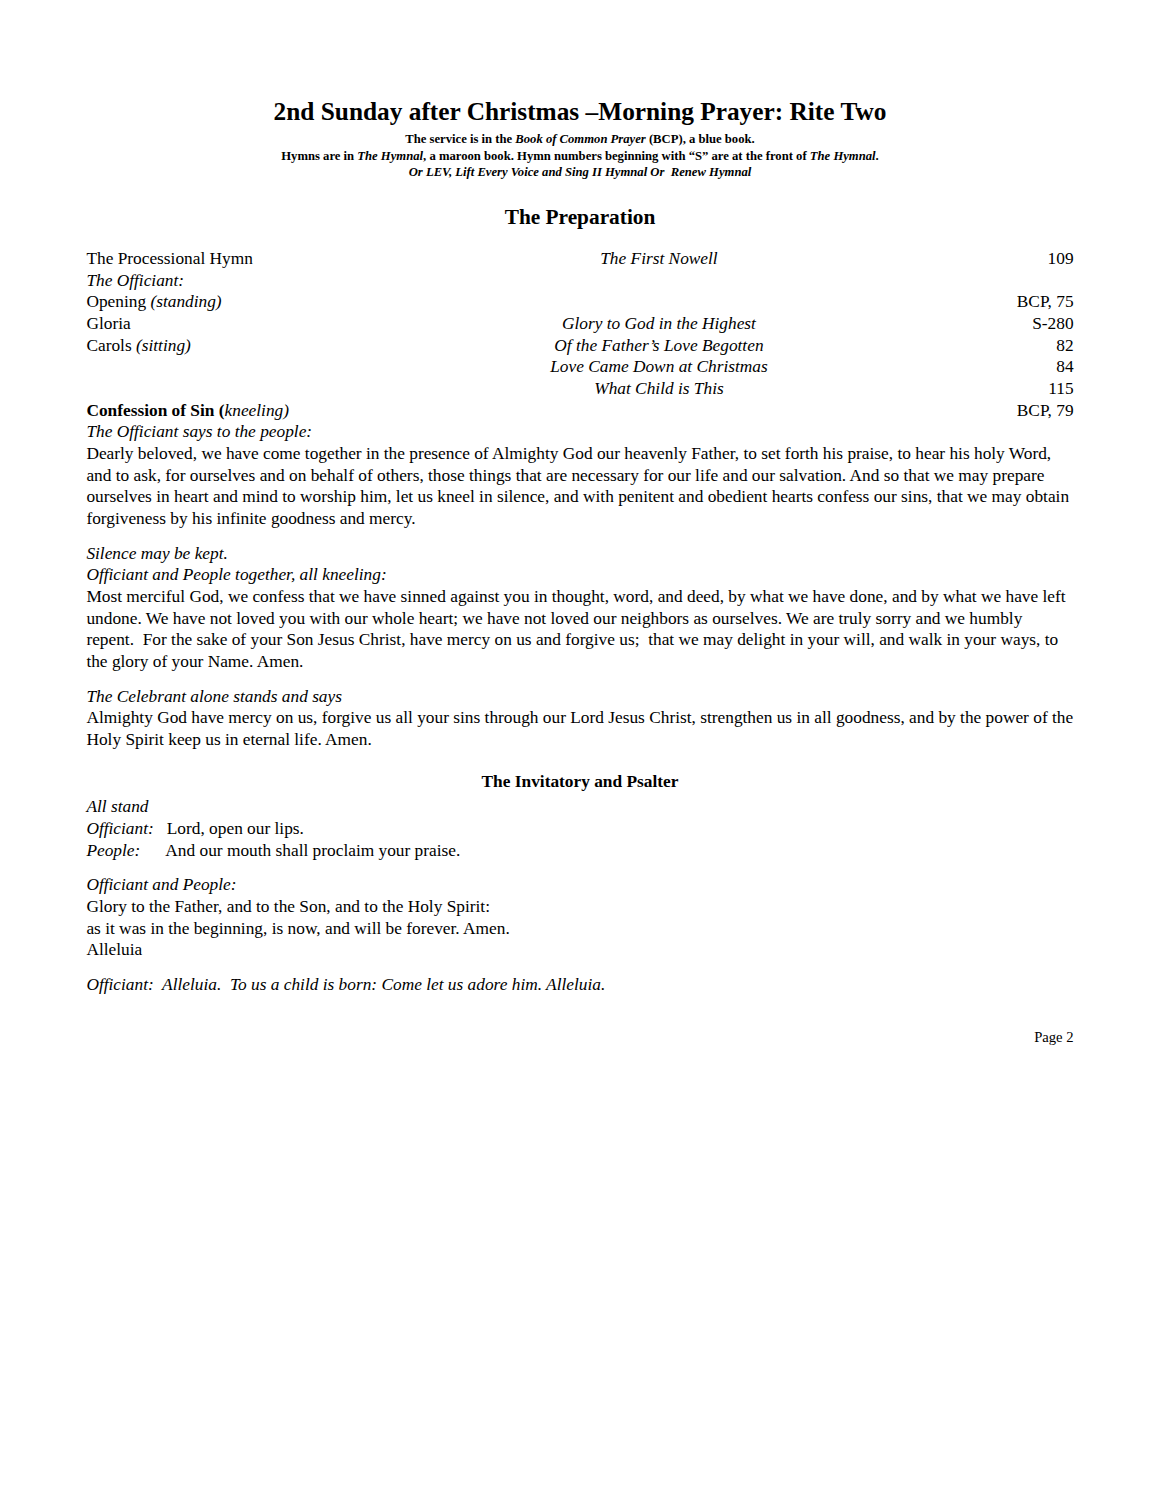2nd Sunday after Christmas –Morning Prayer: Rite Two
The service is in the Book of Common Prayer (BCP), a blue book.
Hymns are in The Hymnal, a maroon book. Hymn numbers beginning with “S” are at the front of The Hymnal.
Or LEV, Lift Every Voice and Sing II Hymnal Or Renew Hymnal
The Preparation
| The Processional Hymn | The First Nowell | 109 |
| The Officiant: | | |
| Opening (standing) | | BCP, 75 |
| Gloria | Glory to God in the Highest | S-280 |
| Carols (sitting) | Of the Father’s Love Begotten | 82 |
| | Love Came Down at Christmas | 84 |
| | What Child is This | 115 |
| Confession of Sin ( kneeling) | | BCP, 79 |
The Officiant says to the people:
Dearly beloved, we have come together in the presence of Almighty God our heavenly Father, to set forth his praise, to hear his holy Word, and to ask, for ourselves and on behalf of others, those things that are necessary for our life and our salvation. And so that we may prepare ourselves in heart and mind to worship him, let us kneel in silence, and with penitent and obedient hearts confess our sins, that we may obtain forgiveness by his infinite goodness and mercy.
Silence may be kept.
Officiant and People together, all kneeling:
Most merciful God, we confess that we have sinned against you in thought, word, and deed, by what we have done, and by what we have left undone. We have not loved you with our whole heart; we have not loved our neighbors as ourselves. We are truly sorry and we humbly repent. For the sake of your Son Jesus Christ, have mercy on us and forgive us; that we may delight in your will, and walk in your ways, to the glory of your Name. Amen.
The Celebrant alone stands and says
Almighty God have mercy on us, forgive us all your sins through our Lord Jesus Christ, strengthen us in all goodness, and by the power of the Holy Spirit keep us in eternal life. Amen.
The Invitatory and Psalter
All stand
Officiant: Lord, open our lips.
People: And our mouth shall proclaim your praise.
Officiant and People:
Glory to the Father, and to the Son, and to the Holy Spirit:
as it was in the beginning, is now, and will be forever. Amen.
Alleluia
Officiant: Alleluia. To us a child is born: Come let us adore him. Alleluia.
Page 2